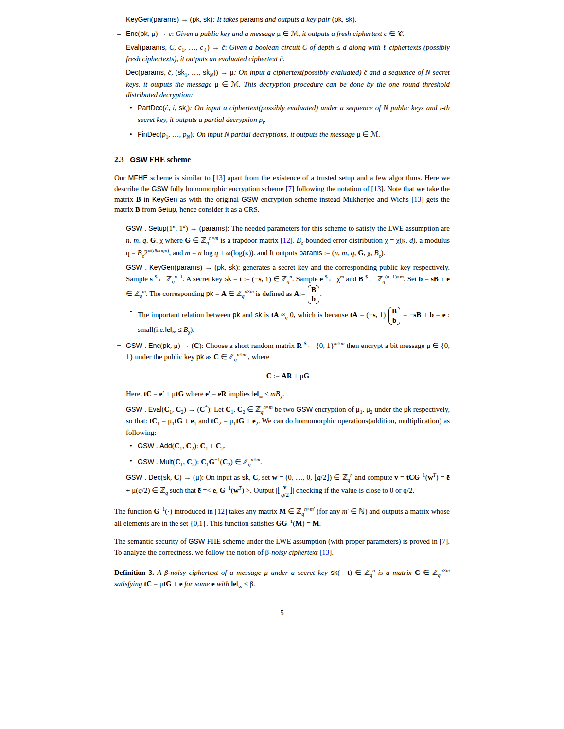KeyGen(params) → (pk, sk): It takes params and outputs a key pair (pk, sk).
Enc(pk, μ) → c: Given a public key and a message μ ∈ ℳ, it outputs a fresh ciphertext c ∈ 𝒞.
Eval(params, C, c1, …, cℓ) → ĉ: Given a boolean circuit C of depth ≤ d along with ℓ ciphertexts (possibly fresh ciphertexts), it outputs an evaluated ciphertext ĉ.
Dec(params, ĉ, (sk1, …, skN)) → μ: On input a ciphertext(possibly evaluated) ĉ and a sequence of N secret keys, it outputs the message μ ∈ ℳ. This decryption procedure can be done by the one round threshold distributed decryption:
PartDec(ĉ, i, ski): On input a ciphertext(possibly evaluated) under a sequence of N public keys and i-th secret key, it outputs a partial decryption pi.
FinDec(p1, …, pN): On input N partial decryptions, it outputs the message μ ∈ ℳ.
2.3 GSW FHE scheme
Our MFHE scheme is similar to [13] apart from the existence of a trusted setup and a few algorithms. Here we describe the GSW fully homomorphic encryption scheme [7] following the notation of [13]. Note that we take the matrix B in KeyGen as with the original GSW encryption scheme instead Mukherjee and Wichs [13] gets the matrix B from Setup, hence consider it as a CRS.
GSW . Setup(1κ, 1d) → (params): The needed parameters for this scheme to satisfy the LWE assumption are n, m, q, G, χ where G ∈ ℤqn×m is a trapdoor matrix [12], Bχ-bounded error distribution χ = χ(κ, d), a modulus q = Bχ2ω(dklogκ), and m = n log q + ω(log(κ)). and It outputs params := (n, m, q, G, χ, Bχ).
GSW . KeyGen(params) → (pk, sk): generates a secret key and the corresponding public key respectively. Sample s $← ℤqn−1. A secret key sk = t := (−s, 1) ∈ ℤqn. Sample e $← χm and B $← ℤq(n−1)×m. Set b = sB + e ∈ ℤqm. The corresponding pk = A ∈ ℤqn×m is defined as A:= Bb.
The important relation between pk and sk is tA ≈q 0, which is because tA = (−s, 1) Bb = −sB + b = e : small(i.e.‖e‖∞ ≤ Bχ).
GSW . Enc(pk, μ) → (C): Choose a short random matrix R $← {0, 1}m×m then encrypt a bit message μ ∈ {0, 1} under the public key pk as C ∈ ℤqn×m , where
C := AR + μG
Here, tC = e′ + μtG where e′ = eR implies ‖e‖∞ ≤ mBχ.
GSW . Eval(C1, C2) → (C*): Let C1, C2 ∈ ℤqn×m be two GSW encryption of μ1, μ2 under the pk respectively, so that: tC1 = μ1tG + e1 and tC2 = μ1tG + e2. We can do homomorphic operations(addition, multiplication) as following:
GSW . Add(C1, C2): C1 + C2.
GSW . Mult(C1, C2): C1G−1(C2) ∈ ℤqn×m.
GSW . Dec(sk, C) → (μ): On input as sk, C, set w = (0, …, 0, q/2 ) ∈ ℤqn and compute v = tCG−1(wT) = ē + μ(q/2) ∈ ℤq such that ē =< e, G−1(wT) >. Output | vq/2 | checking if the value is close to 0 or q/2.
The function G−1(·) introduced in [12] takes any matrix M ∈ ℤqn×m′ (for any m′ ∈ ℕ) and outputs a matrix whose all elements are in the set {0,1}. This function satisfies GG−1(M) = M.
The semantic security of GSW FHE scheme under the LWE assumption (with proper parameters) is proved in [7]. To analyze the correctness, we follow the notion of β-noisy ciphertext [13].
Definition 3. A β-noisy ciphertext of a message μ under a secret key sk(= t) ∈ ℤqn is a matrix C ∈ ℤqn×m satisfying tC = μtG + e for some e with ‖e‖∞ ≤ β.
5